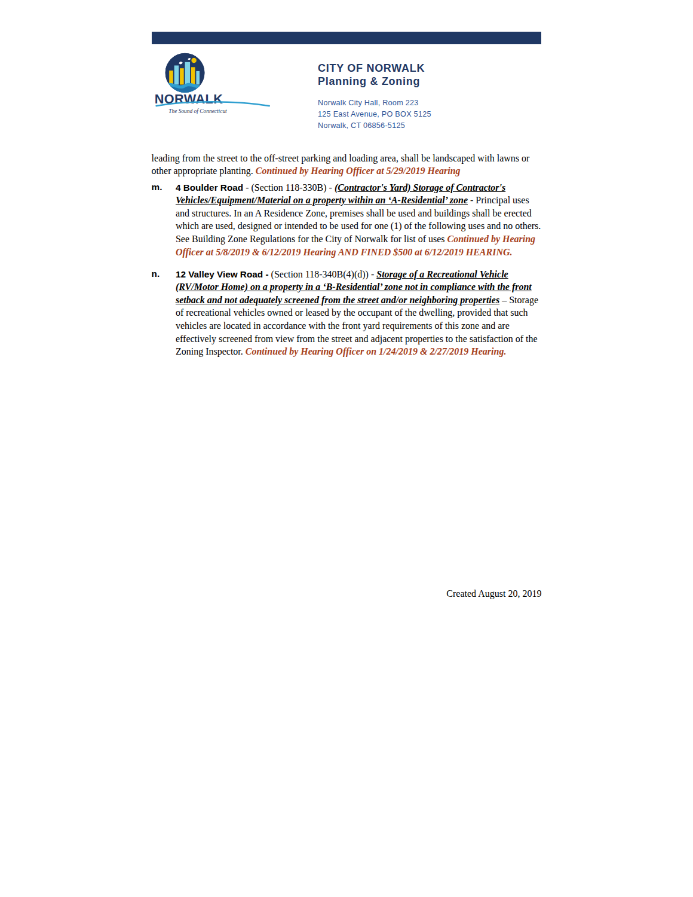NORWALK The Sound of Connecticut
CITY OF NORWALK
Planning & Zoning
Norwalk City Hall, Room 223
125 East Avenue, PO BOX 5125
Norwalk, CT 06856-5125
leading from the street to the off-street parking and loading area, shall be landscaped with lawns or other appropriate planting. Continued by Hearing Officer at 5/29/2019 Hearing
m. 4 Boulder Road - (Section 118-330B) - (Contractor's Yard) Storage of Contractor's Vehicles/Equipment/Material on a property within an ‘A-Residential’ zone - Principal uses and structures. In an A Residence Zone, premises shall be used and buildings shall be erected which are used, designed or intended to be used for one (1) of the following uses and no others. See Building Zone Regulations for the City of Norwalk for list of uses Continued by Hearing Officer at 5/8/2019 & 6/12/2019 Hearing AND FINED $500 at 6/12/2019 HEARING.
n. 12 Valley View Road - (Section 118-340B(4)(d)) - Storage of a Recreational Vehicle (RV/Motor Home) on a property in a ‘B-Residential’ zone not in compliance with the front setback and not adequately screened from the street and/or neighboring properties – Storage of recreational vehicles owned or leased by the occupant of the dwelling, provided that such vehicles are located in accordance with the front yard requirements of this zone and are effectively screened from view from the street and adjacent properties to the satisfaction of the Zoning Inspector. Continued by Hearing Officer on 1/24/2019 & 2/27/2019 Hearing.
Created August 20, 2019